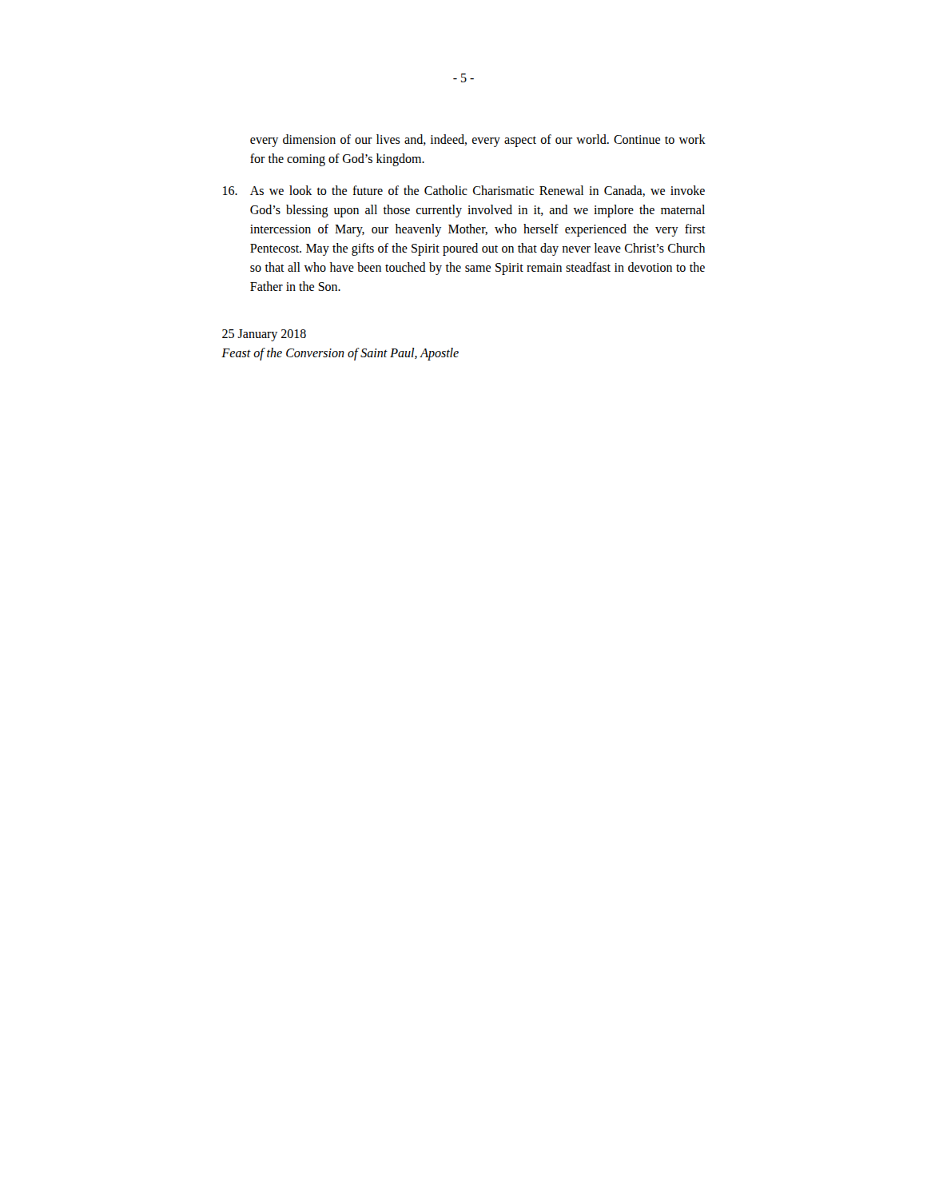- 5 -
every dimension of our lives and, indeed, every aspect of our world. Continue to work for the coming of God’s kingdom.
As we look to the future of the Catholic Charismatic Renewal in Canada, we invoke God’s blessing upon all those currently involved in it, and we implore the maternal intercession of Mary, our heavenly Mother, who herself experienced the very first Pentecost. May the gifts of the Spirit poured out on that day never leave Christ’s Church so that all who have been touched by the same Spirit remain steadfast in devotion to the Father in the Son.
25 January 2018
Feast of the Conversion of Saint Paul, Apostle